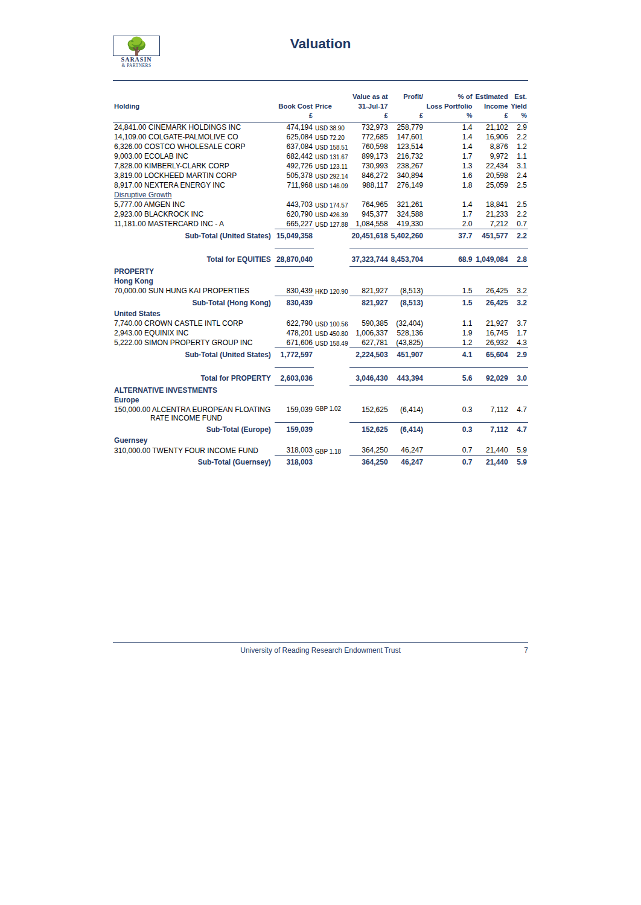🌳
SARASIN
& PARTNERS
Valuation
| | | | Value as at | Profit/ | % of | Estimated | Est. |
| --- | --- | --- | --- | --- | --- | --- | --- |
| Holding | Book Cost | Price | 31-Jul-17 | | Loss Portfolio | Income | Yield |
| | £ | | £ | £ | % | £ | % |
| 24,841.00 CINEMARK HOLDINGS INC | 474,194 | USD 38.90 | 732,973 | 258,779 | 1.4 | 21,102 | 2.9 |
| 14,109.00 COLGATE-PALMOLIVE CO | 625,084 | USD 72.20 | 772,685 | 147,601 | 1.4 | 16,906 | 2.2 |
| 6,326.00 COSTCO WHOLESALE CORP | 637,084 | USD 158.51 | 760,598 | 123,514 | 1.4 | 8,876 | 1.2 |
| 9,003.00 ECOLAB INC | 682,442 | USD 131.67 | 899,173 | 216,732 | 1.7 | 9,972 | 1.1 |
| 7,828.00 KIMBERLY-CLARK CORP | 492,726 | USD 123.11 | 730,993 | 238,267 | 1.3 | 22,434 | 3.1 |
| 3,819.00 LOCKHEED MARTIN CORP | 505,378 | USD 292.14 | 846,272 | 340,894 | 1.6 | 20,598 | 2.4 |
| 8,917.00 NEXTERA ENERGY INC | 711,968 | USD 146.09 | 988,117 | 276,149 | 1.8 | 25,059 | 2.5 |
| Disruptive Growth |
| 5,777.00 AMGEN INC | 443,703 | USD 174.57 | 764,965 | 321,261 | 1.4 | 18,841 | 2.5 |
| 2,923.00 BLACKROCK INC | 620,790 | USD 426.39 | 945,377 | 324,588 | 1.7 | 21,233 | 2.2 |
| 11,181.00 MASTERCARD INC - A | 665,227 | USD 127.88 | 1,084,558 | 419,330 | 2.0 | 7,212 | 0.7 |
| Sub-Total (United States) | 15,049,358 | | 20,451,618 | 5,402,260 | 37.7 | 451,577 | 2.2 |
| Total for EQUITIES | 28,870,040 | | 37,323,744 | 8,453,704 | 68.9 | 1,049,084 | 2.8 |
| PROPERTY |
| Hong Kong |
| 70,000.00 SUN HUNG KAI PROPERTIES | 830,439 | HKD 120.90 | 821,927 | (8,513) | 1.5 | 26,425 | 3.2 |
| Sub-Total (Hong Kong) | 830,439 | | 821,927 | (8,513) | 1.5 | 26,425 | 3.2 |
| United States |
| 7,740.00 CROWN CASTLE INTL CORP | 622,790 | USD 100.56 | 590,385 | (32,404) | 1.1 | 21,927 | 3.7 |
| 2,943.00 EQUINIX INC | 478,201 | USD 450.80 | 1,006,337 | 528,136 | 1.9 | 16,745 | 1.7 |
| 5,222.00 SIMON PROPERTY GROUP INC | 671,606 | USD 158.49 | 627,781 | (43,825) | 1.2 | 26,932 | 4.3 |
| Sub-Total (United States) | 1,772,597 | | 2,224,503 | 451,907 | 4.1 | 65,604 | 2.9 |
| Total for PROPERTY | 2,603,036 | | 3,046,430 | 443,394 | 5.6 | 92,029 | 3.0 |
| ALTERNATIVE INVESTMENTS |
| Europe |
| 150,000.00 ALCENTRA EUROPEAN FLOATING RATE INCOME FUND | 159,039 | GBP 1.02 | 152,625 | (6,414) | 0.3 | 7,112 | 4.7 |
| Sub-Total (Europe) | 159,039 | | 152,625 | (6,414) | 0.3 | 7,112 | 4.7 |
| Guernsey |
| 310,000.00 TWENTY FOUR INCOME FUND | 318,003 | GBP 1.18 | 364,250 | 46,247 | 0.7 | 21,440 | 5.9 |
| Sub-Total (Guernsey) | 318,003 | | 364,250 | 46,247 | 0.7 | 21,440 | 5.9 |
University of Reading Research Endowment Trust 7